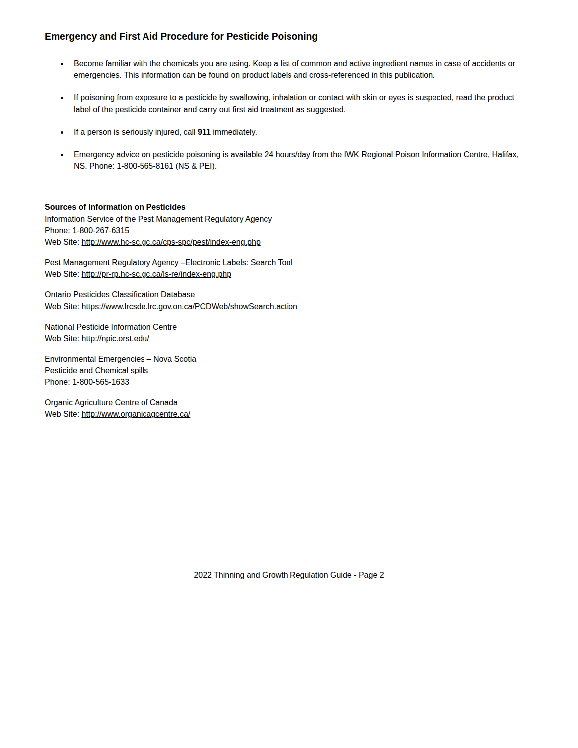Emergency and First Aid Procedure for Pesticide Poisoning
Become familiar with the chemicals you are using. Keep a list of common and active ingredient names in case of accidents or emergencies. This information can be found on product labels and cross-referenced in this publication.
If poisoning from exposure to a pesticide by swallowing, inhalation or contact with skin or eyes is suspected, read the product label of the pesticide container and carry out first aid treatment as suggested.
If a person is seriously injured, call 911 immediately.
Emergency advice on pesticide poisoning is available 24 hours/day from the IWK Regional Poison Information Centre, Halifax, NS. Phone: 1-800-565-8161 (NS & PEI).
Sources of Information on Pesticides
Information Service of the Pest Management Regulatory Agency
Phone: 1-800-267-6315
Web Site: http://www.hc-sc.gc.ca/cps-spc/pest/index-eng.php
Pest Management Regulatory Agency –Electronic Labels: Search Tool
Web Site: http://pr-rp.hc-sc.gc.ca/ls-re/index-eng.php
Ontario Pesticides Classification Database
Web Site: https://www.lrcsde.lrc.gov.on.ca/PCDWeb/showSearch.action
National Pesticide Information Centre
Web Site: http://npic.orst.edu/
Environmental Emergencies – Nova Scotia
Pesticide and Chemical spills
Phone: 1-800-565-1633
Organic Agriculture Centre of Canada
Web Site: http://www.organicagcentre.ca/
2022 Thinning and Growth Regulation Guide - Page 2